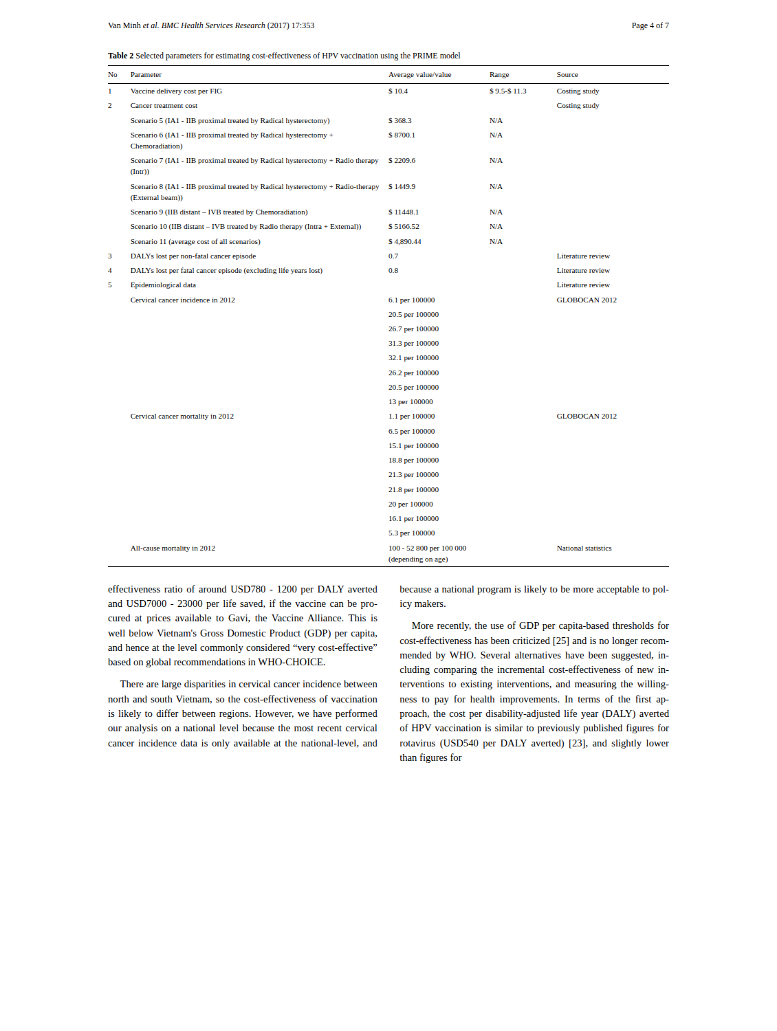Van Minh et al. BMC Health Services Research (2017) 17:353
Page 4 of 7
Table 2 Selected parameters for estimating cost-effectiveness of HPV vaccination using the PRIME model
| No | Parameter | Average value/value | Range | Source |
| --- | --- | --- | --- | --- |
| 1 | Vaccine delivery cost per FIG | $ 10.4 | $ 9.5-$ 11.3 | Costing study |
| 2 | Cancer treatment cost | | | Costing study |
| | Scenario 5 (IA1 - IIB proximal treated by Radical hysterectomy) | $ 368.3 | N/A | |
| | Scenario 6 (IA1 - IIB proximal treated by Radical hysterectomy + Chemoradiation) | $ 8700.1 | N/A | |
| | Scenario 7 (IA1 - IIB proximal treated by Radical hysterectomy + Radio therapy (Intr)) | $ 2209.6 | N/A | |
| | Scenario 8 (IA1 - IIB proximal treated by Radical hysterectomy + Radio-therapy (External beam)) | $ 1449.9 | N/A | |
| | Scenario 9 (IIB distant – IVB treated by Chemoradiation) | $ 11448.1 | N/A | |
| | Scenario 10 (IIB distant – IVB treated by Radio therapy (Intra + External)) | $ 5166.52 | N/A | |
| | Scenario 11 (average cost of all scenarios) | $ 4,890.44 | N/A | |
| 3 | DALYs lost per non-fatal cancer episode | 0.7 | | Literature review |
| 4 | DALYs lost per fatal cancer episode (excluding life years lost) | 0.8 | | Literature review |
| 5 | Epidemiological data | | | Literature review |
| | Cervical cancer incidence in 2012 | 6.1 per 100000 | | GLOBOCAN 2012 |
| | | 20.5 per 100000 | | |
| | | 26.7 per 100000 | | |
| | | 31.3 per 100000 | | |
| | | 32.1 per 100000 | | |
| | | 26.2 per 100000 | | |
| | | 20.5 per 100000 | | |
| | | 13 per 100000 | | |
| | Cervical cancer mortality in 2012 | 1.1 per 100000 | | GLOBOCAN 2012 |
| | | 6.5 per 100000 | | |
| | | 15.1 per 100000 | | |
| | | 18.8 per 100000 | | |
| | | 21.3 per 100000 | | |
| | | 21.8 per 100000 | | |
| | | 20 per 100000 | | |
| | | 16.1 per 100000 | | |
| | | 5.3 per 100000 | | |
| | All-cause mortality in 2012 | 100 - 52 800 per 100 000 (depending on age) | | National statistics |
effectiveness ratio of around USD780 - 1200 per DALY averted and USD7000 - 23000 per life saved, if the vaccine can be procured at prices available to Gavi, the Vaccine Alliance. This is well below Vietnam's Gross Domestic Product (GDP) per capita, and hence at the level commonly considered “very cost-effective” based on global recommendations in WHO-CHOICE.
There are large disparities in cervical cancer incidence between north and south Vietnam, so the cost-effectiveness of vaccination is likely to differ between regions. However, we have performed our analysis on a national level because the most recent cervical cancer incidence data is only available at the national-level, and because a national program is likely to be more acceptable to policy makers.
More recently, the use of GDP per capita-based thresholds for cost-effectiveness has been criticized [25] and is no longer recommended by WHO. Several alternatives have been suggested, including comparing the incremental cost-effectiveness of new interventions to existing interventions, and measuring the willingness to pay for health improvements. In terms of the first approach, the cost per disability-adjusted life year (DALY) averted of HPV vaccination is similar to previously published figures for rotavirus (USD540 per DALY averted) [23], and slightly lower than figures for